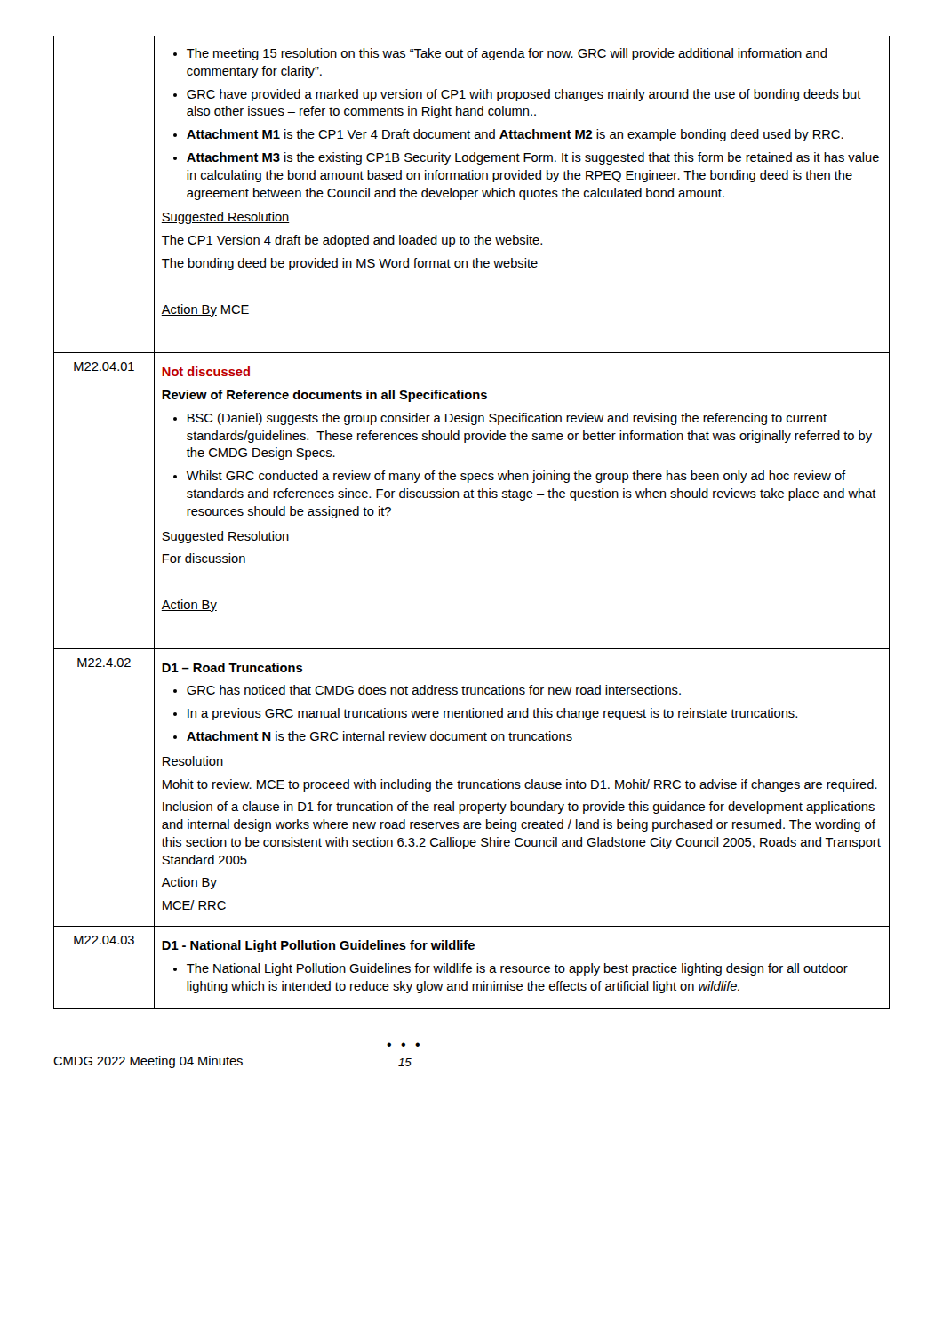| | The meeting 15 resolution on this was “Take out of agenda for now. GRC will provide additional information and commentary for clarity”. GRC have provided a marked up version of CP1 with proposed changes mainly around the use of bonding deeds but also other issues – refer to comments in Right hand column.. Attachment M1 is the CP1 Ver 4 Draft document and Attachment M2 is an example bonding deed used by RRC. Attachment M3 is the existing CP1B Security Lodgement Form. It is suggested that this form be retained as it has value in calculating the bond amount based on information provided by the RPEQ Engineer. The bonding deed is then the agreement between the Council and the developer which quotes the calculated bond amount. Suggested Resolution The CP1 Version 4 draft be adopted and loaded up to the website. The bonding deed be provided in MS Word format on the website Action By MCE |
| M22.04.01 | Not discussed Review of Reference documents in all Specifications BSC (Daniel) suggests the group consider a Design Specification review and revising the referencing to current standards/guidelines. These references should provide the same or better information that was originally referred to by the CMDG Design Specs. Whilst GRC conducted a review of many of the specs when joining the group there has been only ad hoc review of standards and references since. For discussion at this stage – the question is when should reviews take place and what resources should be assigned to it? Suggested Resolution For discussion Action By |
| M22.4.02 | D1 – Road Truncations GRC has noticed that CMDG does not address truncations for new road intersections. In a previous GRC manual truncations were mentioned and this change request is to reinstate truncations. Attachment N is the GRC internal review document on truncations Resolution Mohit to review. MCE to proceed with including the truncations clause into D1. Mohit/ RRC to advise if changes are required. Inclusion of a clause in D1 for truncation of the real property boundary to provide this guidance for development applications and internal design works where new road reserves are being created / land is being purchased or resumed. The wording of this section to be consistent with section 6.3.2 Calliope Shire Council and Gladstone City Council 2005, Roads and Transport Standard 2005 Action By MCE/ RRC |
| M22.04.03 | D1 - National Light Pollution Guidelines for wildlife The National Light Pollution Guidelines for wildlife is a resource to apply best practice lighting design for all outdoor lighting which is intended to reduce sky glow and minimise the effects of artificial light on wildlife. |
CMDG 2022 Meeting 04 Minutes
• • •
15